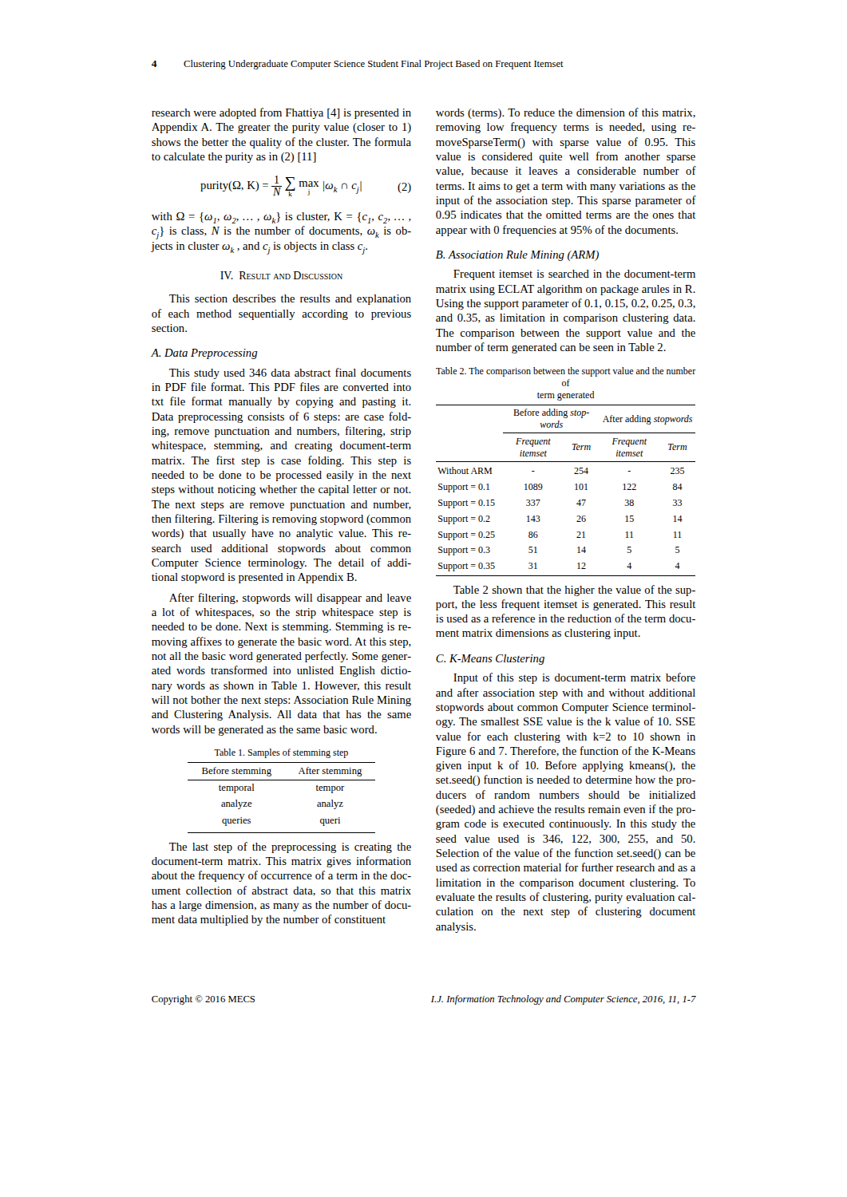4 Clustering Undergraduate Computer Science Student Final Project Based on Frequent Itemset
research were adopted from Fhattiya [4] is presented in Appendix A. The greater the purity value (closer to 1) shows the better the quality of the cluster. The formula to calculate the purity as in (2) [11]
purity(Ω, K) = 1 N ∑k max j |ωk ∩ cj| (2)
with Ω = {ω1, ω2, … , ωk} is cluster, K = {c1, c2, … , cj} is class, N is the number of documents, ωk is objects in cluster ωk , and cj is objects in class cj.
IV. Result and Discussion
This section describes the results and explanation of each method sequentially according to previous section.
A. Data Preprocessing
This study used 346 data abstract final documents in PDF file format. This PDF files are converted into txt file format manually by copying and pasting it. Data preprocessing consists of 6 steps: are case folding, remove punctuation and numbers, filtering, strip whitespace, stemming, and creating document-term matrix. The first step is case folding. This step is needed to be done to be processed easily in the next steps without noticing whether the capital letter or not. The next steps are remove punctuation and number, then filtering. Filtering is removing stopword (common words) that usually have no analytic value. This research used additional stopwords about common Computer Science terminology. The detail of additional stopword is presented in Appendix B.
After filtering, stopwords will disappear and leave a lot of whitespaces, so the strip whitespace step is needed to be done. Next is stemming. Stemming is removing affixes to generate the basic word. At this step, not all the basic word generated perfectly. Some generated words transformed into unlisted English dictionary words as shown in Table 1. However, this result will not bother the next steps: Association Rule Mining and Clustering Analysis. All data that has the same words will be generated as the same basic word.
Table 1. Samples of stemming step
| Before stemming | After stemming |
| --- | --- |
| temporal | tempor |
| analyze | analyz |
| queries | queri |
The last step of the preprocessing is creating the document-term matrix. This matrix gives information about the frequency of occurrence of a term in the document collection of abstract data, so that this matrix has a large dimension, as many as the number of document data multiplied by the number of constituent
words (terms). To reduce the dimension of this matrix, removing low frequency terms is needed, using removeSparseTerm() with sparse value of 0.95. This value is considered quite well from another sparse value, because it leaves a considerable number of terms. It aims to get a term with many variations as the input of the association step. This sparse parameter of 0.95 indicates that the omitted terms are the ones that appear with 0 frequencies at 95% of the documents.
B. Association Rule Mining (ARM)
Frequent itemset is searched in the document-term matrix using ECLAT algorithm on package arules in R. Using the support parameter of 0.1, 0.15, 0.2, 0.25, 0.3, and 0.35, as limitation in comparison clustering data. The comparison between the support value and the number of term generated can be seen in Table 2.
Table 2. The comparison between the support value and the number of
term generated
| | Before adding stopwords | After adding stopwords |
| --- | --- | --- |
| Frequent itemset | Term | Frequent itemset | Term |
| Without ARM | - | 254 | - | 235 |
| Support = 0.1 | 1089 | 101 | 122 | 84 |
| Support = 0.15 | 337 | 47 | 38 | 33 |
| Support = 0.2 | 143 | 26 | 15 | 14 |
| Support = 0.25 | 86 | 21 | 11 | 11 |
| Support = 0.3 | 51 | 14 | 5 | 5 |
| Support = 0.35 | 31 | 12 | 4 | 4 |
Table 2 shown that the higher the value of the support, the less frequent itemset is generated. This result is used as a reference in the reduction of the term document matrix dimensions as clustering input.
C. K-Means Clustering
Input of this step is document-term matrix before and after association step with and without additional stopwords about common Computer Science terminology. The smallest SSE value is the k value of 10. SSE value for each clustering with k=2 to 10 shown in Figure 6 and 7. Therefore, the function of the K-Means given input k of 10. Before applying kmeans(), the set.seed() function is needed to determine how the producers of random numbers should be initialized (seeded) and achieve the results remain even if the program code is executed continuously. In this study the seed value used is 346, 122, 300, 255, and 50. Selection of the value of the function set.seed() can be used as correction material for further research and as a limitation in the comparison document clustering. To evaluate the results of clustering, purity evaluation calculation on the next step of clustering document analysis.
Copyright © 2016 MECS I.J. Information Technology and Computer Science, 2016, 11, 1-7